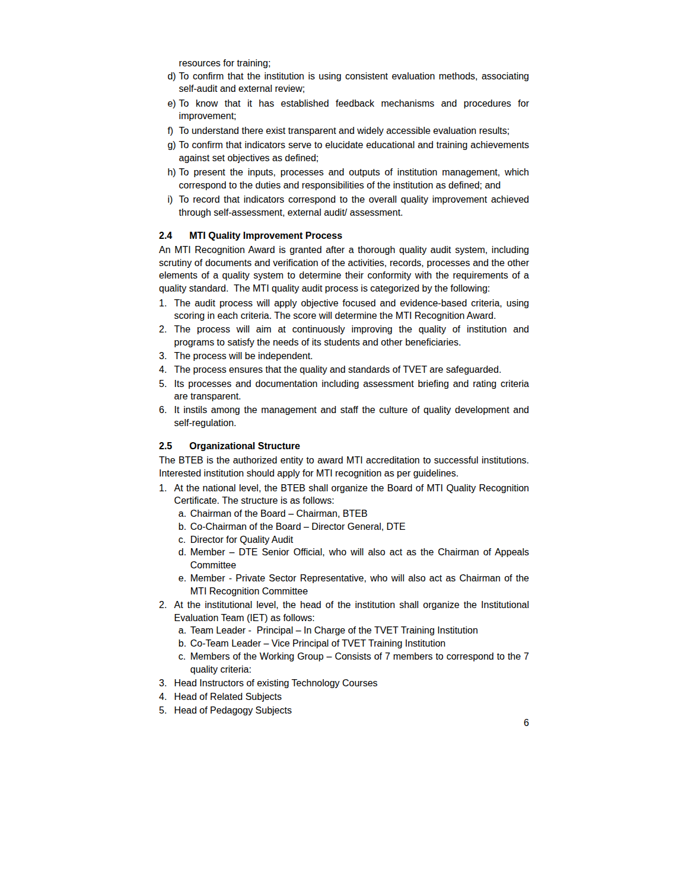resources for training;
d) To confirm that the institution is using consistent evaluation methods, associating self-audit and external review;
e) To know that it has established feedback mechanisms and procedures for improvement;
f) To understand there exist transparent and widely accessible evaluation results;
g) To confirm that indicators serve to elucidate educational and training achievements against set objectives as defined;
h) To present the inputs, processes and outputs of institution management, which correspond to the duties and responsibilities of the institution as defined; and
i) To record that indicators correspond to the overall quality improvement achieved through self-assessment, external audit/ assessment.
2.4 MTI Quality Improvement Process
An MTI Recognition Award is granted after a thorough quality audit system, including scrutiny of documents and verification of the activities, records, processes and the other elements of a quality system to determine their conformity with the requirements of a quality standard. The MTI quality audit process is categorized by the following:
1. The audit process will apply objective focused and evidence-based criteria, using scoring in each criteria. The score will determine the MTI Recognition Award.
2. The process will aim at continuously improving the quality of institution and programs to satisfy the needs of its students and other beneficiaries.
3. The process will be independent.
4. The process ensures that the quality and standards of TVET are safeguarded.
5. Its processes and documentation including assessment briefing and rating criteria are transparent.
6. It instils among the management and staff the culture of quality development and self-regulation.
2.5 Organizational Structure
The BTEB is the authorized entity to award MTI accreditation to successful institutions. Interested institution should apply for MTI recognition as per guidelines.
1. At the national level, the BTEB shall organize the Board of MTI Quality Recognition Certificate. The structure is as follows:
a. Chairman of the Board – Chairman, BTEB
b. Co-Chairman of the Board – Director General, DTE
c. Director for Quality Audit
d. Member – DTE Senior Official, who will also act as the Chairman of Appeals Committee
e. Member - Private Sector Representative, who will also act as Chairman of the MTI Recognition Committee
2. At the institutional level, the head of the institution shall organize the Institutional Evaluation Team (IET) as follows:
a. Team Leader - Principal – In Charge of the TVET Training Institution
b. Co-Team Leader – Vice Principal of TVET Training Institution
c. Members of the Working Group – Consists of 7 members to correspond to the 7 quality criteria:
3. Head Instructors of existing Technology Courses
4. Head of Related Subjects
5. Head of Pedagogy Subjects
6